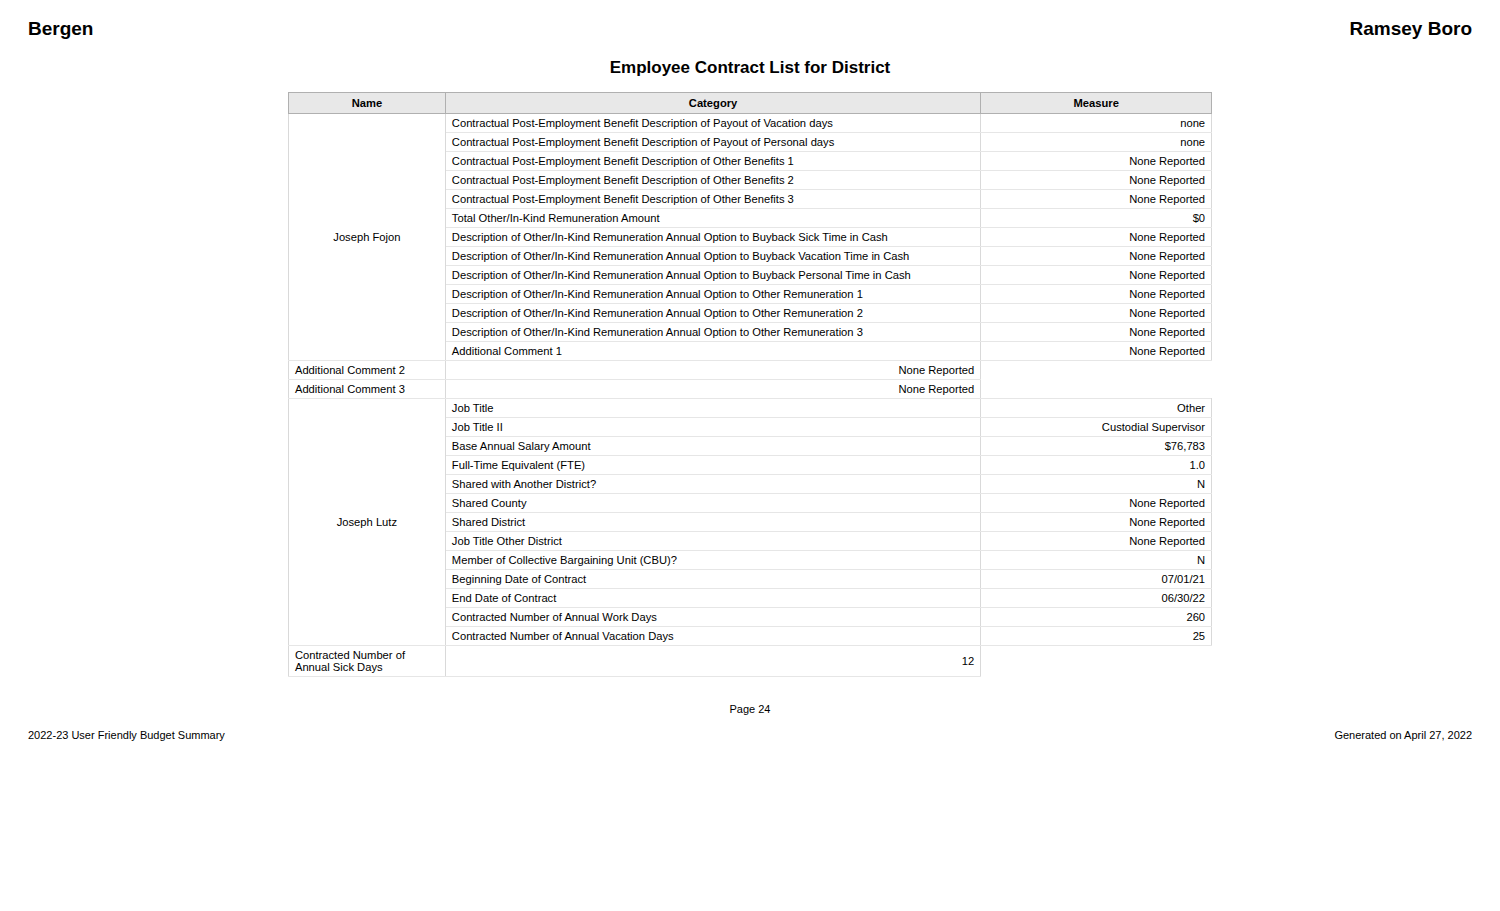Bergen
Ramsey Boro
Employee Contract List for District
| Name | Category | Measure |
| --- | --- | --- |
| Joseph Fojon | Contractual Post-Employment Benefit Description of Payout of Vacation days | none |
| Contractual Post-Employment Benefit Description of Payout of Personal days | none |
| Contractual Post-Employment Benefit Description of Other Benefits 1 | None Reported |
| Contractual Post-Employment Benefit Description of Other Benefits 2 | None Reported |
| Contractual Post-Employment Benefit Description of Other Benefits 3 | None Reported |
| Total Other/In-Kind Remuneration Amount | $0 |
| Description of Other/In-Kind Remuneration Annual Option to Buyback Sick Time in Cash | None Reported |
| Description of Other/In-Kind Remuneration Annual Option to Buyback Vacation Time in Cash | None Reported |
| Description of Other/In-Kind Remuneration Annual Option to Buyback Personal Time in Cash | None Reported |
| Description of Other/In-Kind Remuneration Annual Option to Other Remuneration 1 | None Reported |
| Description of Other/In-Kind Remuneration Annual Option to Other Remuneration 2 | None Reported |
| Description of Other/In-Kind Remuneration Annual Option to Other Remuneration 3 | None Reported |
| Additional Comment 1 | None Reported |
| Additional Comment 2 | None Reported |
| Additional Comment 3 | None Reported |
| Joseph Lutz | Job Title | Other |
| Job Title II | Custodial Supervisor |
| Base Annual Salary Amount | $76,783 |
| Full-Time Equivalent (FTE) | 1.0 |
| Shared with Another District? | N |
| Shared County | None Reported |
| Shared District | None Reported |
| Job Title Other District | None Reported |
| Member of Collective Bargaining Unit (CBU)? | N |
| Beginning Date of Contract | 07/01/21 |
| End Date of Contract | 06/30/22 |
| Contracted Number of Annual Work Days | 260 |
| Contracted Number of Annual Vacation Days | 25 |
| Contracted Number of Annual Sick Days | 12 |
Page 24
2022-23 User Friendly Budget Summary
Generated on April 27, 2022